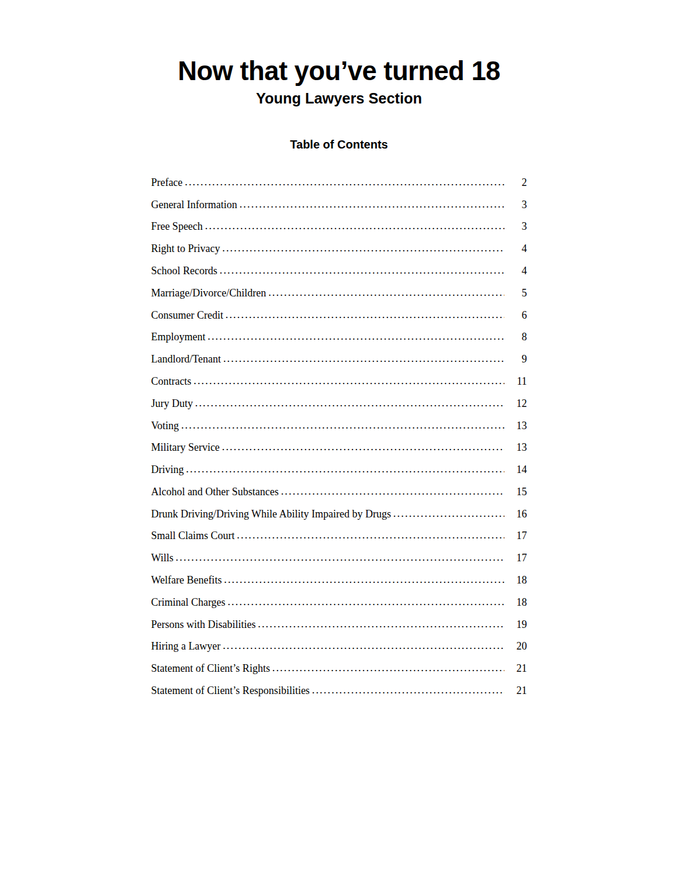Now that you’ve turned 18
Young Lawyers Section
Table of Contents
Preface......................................................................................................................................................................... 2
General Information......................................................................................................................................................................... 3
Free Speech......................................................................................................................................................................... 3
Right to Privacy......................................................................................................................................................................... 4
School Records......................................................................................................................................................................... 4
Marriage/Divorce/Children......................................................................................................................................................................... 5
Consumer Credit......................................................................................................................................................................... 6
Employment......................................................................................................................................................................... 8
Landlord/Tenant......................................................................................................................................................................... 9
Contracts......................................................................................................................................................................... 11
Jury Duty......................................................................................................................................................................... 12
Voting......................................................................................................................................................................... 13
Military Service......................................................................................................................................................................... 13
Driving......................................................................................................................................................................... 14
Alcohol and Other Substances......................................................................................................................................................................... 15
Drunk Driving/Driving While Ability Impaired by Drugs......................................................................................................................................................................... 16
Small Claims Court......................................................................................................................................................................... 17
Wills......................................................................................................................................................................... 17
Welfare Benefits......................................................................................................................................................................... 18
Criminal Charges......................................................................................................................................................................... 18
Persons with Disabilities......................................................................................................................................................................... 19
Hiring a Lawyer......................................................................................................................................................................... 20
Statement of Client’s Rights......................................................................................................................................................................... 21
Statement of Client’s Responsibilities......................................................................................................................................................................... 21